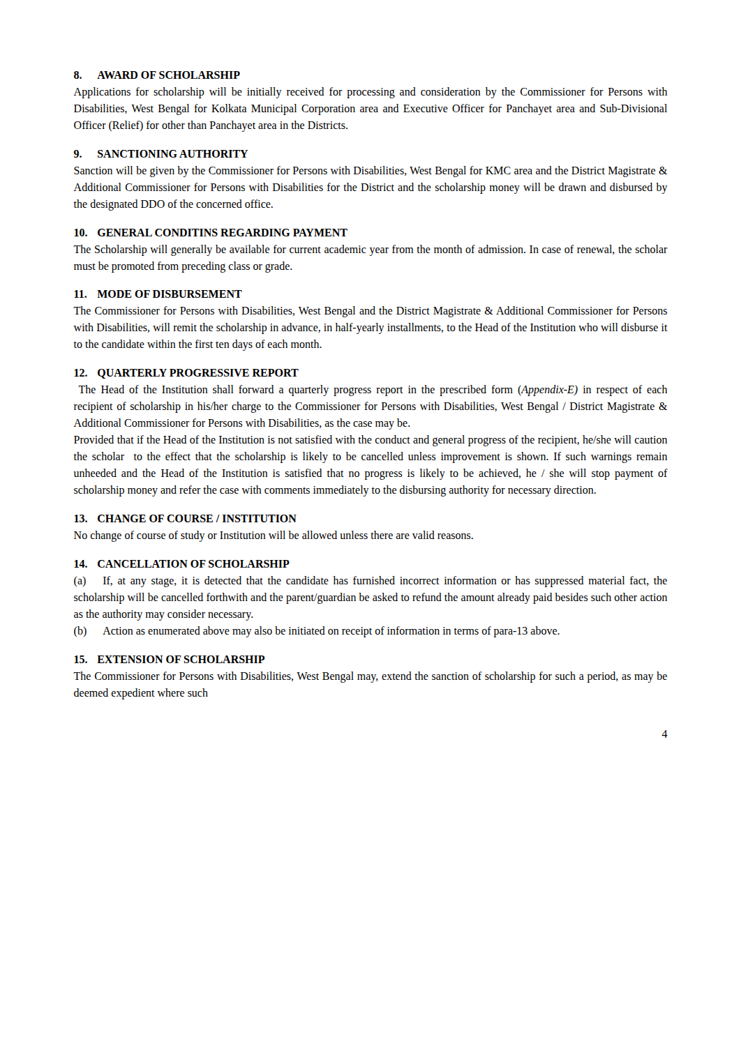8. AWARD OF SCHOLARSHIP
Applications for scholarship will be initially received for processing and consideration by the Commissioner for Persons with Disabilities, West Bengal for Kolkata Municipal Corporation area and Executive Officer for Panchayet area and Sub-Divisional Officer (Relief) for other than Panchayet area in the Districts.
9. SANCTIONING AUTHORITY
Sanction will be given by the Commissioner for Persons with Disabilities, West Bengal for KMC area and the District Magistrate & Additional Commissioner for Persons with Disabilities for the District and the scholarship money will be drawn and disbursed by the designated DDO of the concerned office.
10. GENERAL CONDITINS REGARDING PAYMENT
The Scholarship will generally be available for current academic year from the month of admission. In case of renewal, the scholar must be promoted from preceding class or grade.
11. MODE OF DISBURSEMENT
The Commissioner for Persons with Disabilities, West Bengal and the District Magistrate & Additional Commissioner for Persons with Disabilities, will remit the scholarship in advance, in half-yearly installments, to the Head of the Institution who will disburse it to the candidate within the first ten days of each month.
12. QUARTERLY PROGRESSIVE REPORT
The Head of the Institution shall forward a quarterly progress report in the prescribed form (Appendix-E) in respect of each recipient of scholarship in his/her charge to the Commissioner for Persons with Disabilities, West Bengal / District Magistrate & Additional Commissioner for Persons with Disabilities, as the case may be.
Provided that if the Head of the Institution is not satisfied with the conduct and general progress of the recipient, he/she will caution the scholar to the effect that the scholarship is likely to be cancelled unless improvement is shown. If such warnings remain unheeded and the Head of the Institution is satisfied that no progress is likely to be achieved, he / she will stop payment of scholarship money and refer the case with comments immediately to the disbursing authority for necessary direction.
13. CHANGE OF COURSE / INSTITUTION
No change of course of study or Institution will be allowed unless there are valid reasons.
14. CANCELLATION OF SCHOLARSHIP
(a) If, at any stage, it is detected that the candidate has furnished incorrect information or has suppressed material fact, the scholarship will be cancelled forthwith and the parent/guardian be asked to refund the amount already paid besides such other action as the authority may consider necessary.
(b) Action as enumerated above may also be initiated on receipt of information in terms of para-13 above.
15. EXTENSION OF SCHOLARSHIP
The Commissioner for Persons with Disabilities, West Bengal may, extend the sanction of scholarship for such a period, as may be deemed expedient where such
4